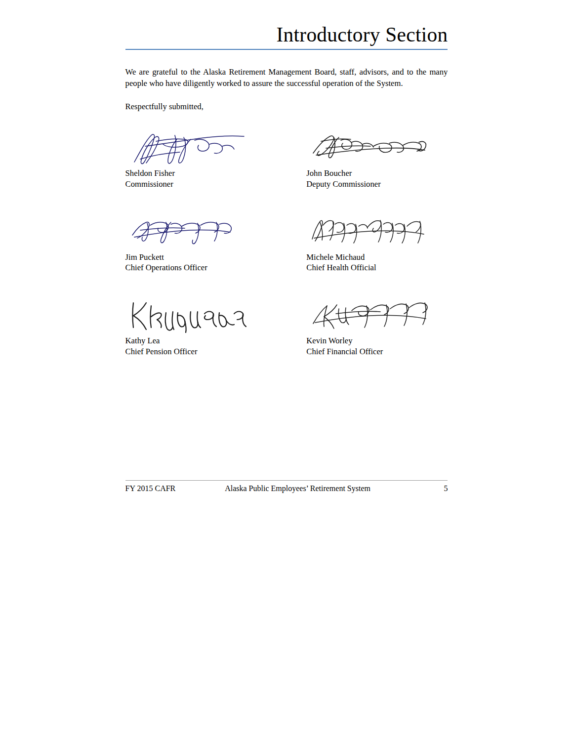Introductory Section
We are grateful to the Alaska Retirement Management Board, staff, advisors, and to the many people who have diligently worked to assure the successful operation of the System.
Respectfully submitted,
Sheldon Fisher
Commissioner
John Boucher
Deputy Commissioner
Jim Puckett
Chief Operations Officer
Michele Michaud
Chief Health Official
Kathy Lea
Chief Pension Officer
Kevin Worley
Chief Financial Officer
FY 2015 CAFR
Alaska Public Employees’ Retirement System
5